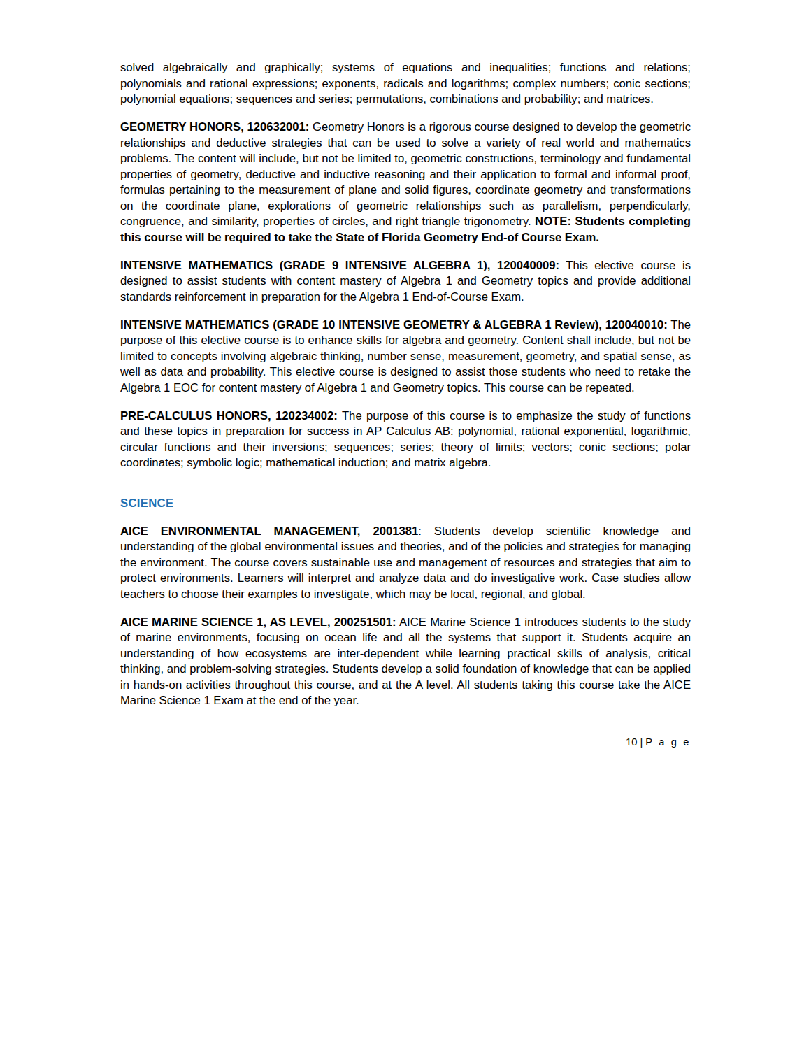solved algebraically and graphically; systems of equations and inequalities; functions and relations; polynomials and rational expressions; exponents, radicals and logarithms; complex numbers; conic sections; polynomial equations; sequences and series; permutations, combinations and probability; and matrices.
GEOMETRY HONORS, 120632001: Geometry Honors is a rigorous course designed to develop the geometric relationships and deductive strategies that can be used to solve a variety of real world and mathematics problems. The content will include, but not be limited to, geometric constructions, terminology and fundamental properties of geometry, deductive and inductive reasoning and their application to formal and informal proof, formulas pertaining to the measurement of plane and solid figures, coordinate geometry and transformations on the coordinate plane, explorations of geometric relationships such as parallelism, perpendicularly, congruence, and similarity, properties of circles, and right triangle trigonometry. NOTE: Students completing this course will be required to take the State of Florida Geometry End-of Course Exam.
INTENSIVE MATHEMATICS (GRADE 9 INTENSIVE ALGEBRA 1), 120040009: This elective course is designed to assist students with content mastery of Algebra 1 and Geometry topics and provide additional standards reinforcement in preparation for the Algebra 1 End-of-Course Exam.
INTENSIVE MATHEMATICS (GRADE 10 INTENSIVE GEOMETRY & ALGEBRA 1 Review), 120040010: The purpose of this elective course is to enhance skills for algebra and geometry. Content shall include, but not be limited to concepts involving algebraic thinking, number sense, measurement, geometry, and spatial sense, as well as data and probability. This elective course is designed to assist those students who need to retake the Algebra 1 EOC for content mastery of Algebra 1 and Geometry topics. This course can be repeated.
PRE-CALCULUS HONORS, 120234002: The purpose of this course is to emphasize the study of functions and these topics in preparation for success in AP Calculus AB: polynomial, rational exponential, logarithmic, circular functions and their inversions; sequences; series; theory of limits; vectors; conic sections; polar coordinates; symbolic logic; mathematical induction; and matrix algebra.
SCIENCE
AICE ENVIRONMENTAL MANAGEMENT, 2001381: Students develop scientific knowledge and understanding of the global environmental issues and theories, and of the policies and strategies for managing the environment. The course covers sustainable use and management of resources and strategies that aim to protect environments. Learners will interpret and analyze data and do investigative work. Case studies allow teachers to choose their examples to investigate, which may be local, regional, and global.
AICE MARINE SCIENCE 1, AS LEVEL, 200251501: AICE Marine Science 1 introduces students to the study of marine environments, focusing on ocean life and all the systems that support it. Students acquire an understanding of how ecosystems are inter-dependent while learning practical skills of analysis, critical thinking, and problem-solving strategies. Students develop a solid foundation of knowledge that can be applied in hands-on activities throughout this course, and at the A level. All students taking this course take the AICE Marine Science 1 Exam at the end of the year.
10 | P a g e